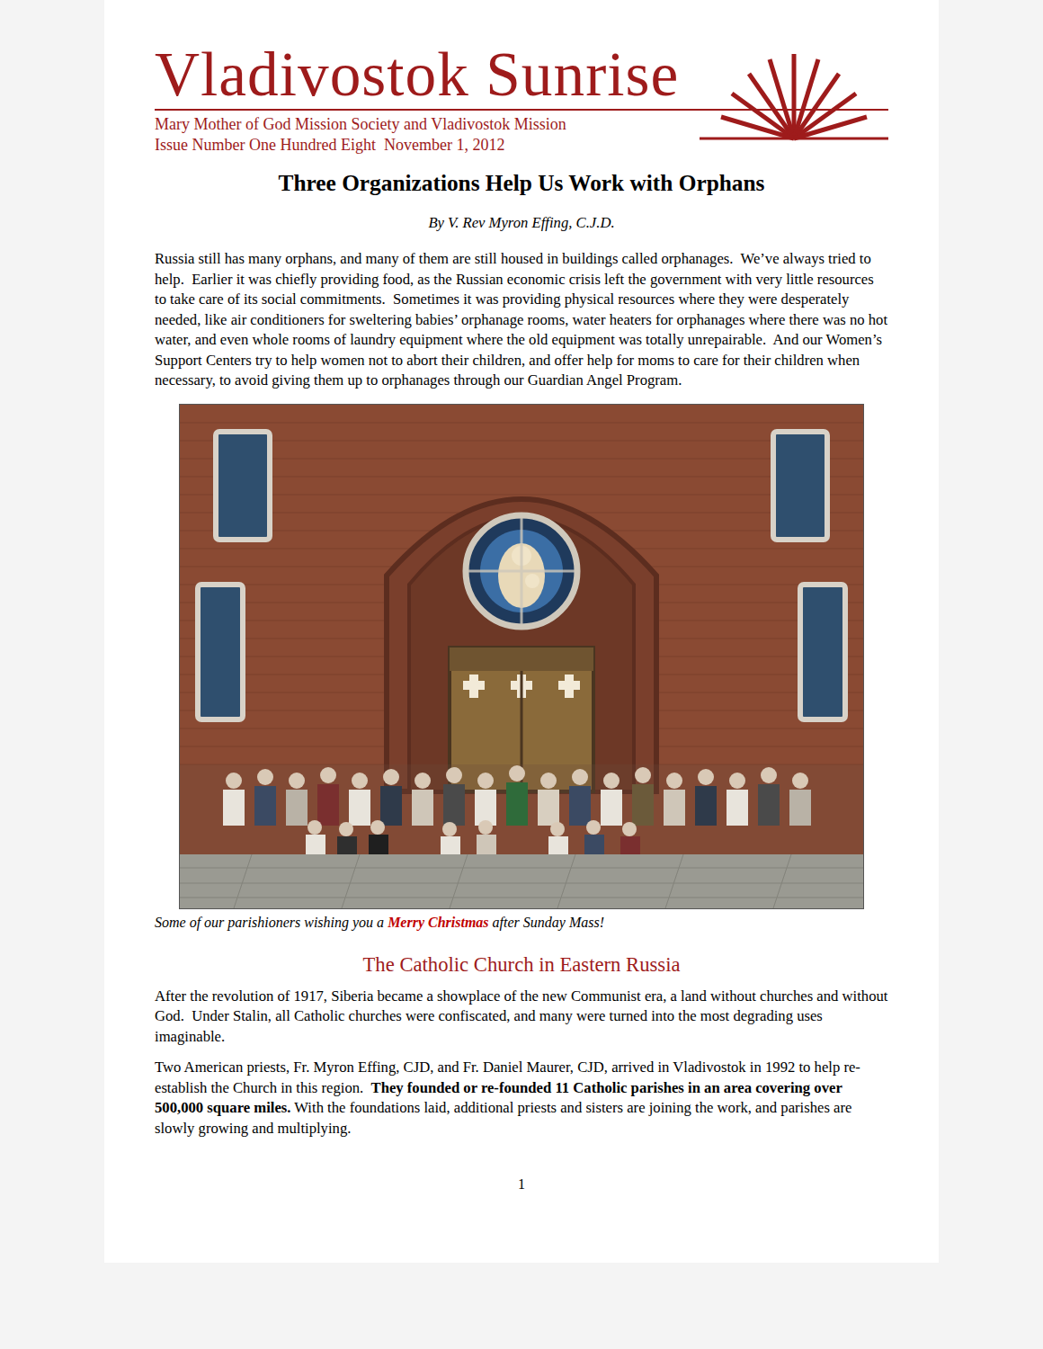Vladivostok Sunrise
Mary Mother of God Mission Society and Vladivostok Mission
Issue Number One Hundred Eight November 1, 2012
Three Organizations Help Us Work with Orphans
By V. Rev Myron Effing, C.J.D.
Russia still has many orphans, and many of them are still housed in buildings called orphanages. We’ve always tried to help. Earlier it was chiefly providing food, as the Russian economic crisis left the government with very little resources to take care of its social commitments. Sometimes it was providing physical resources where they were desperately needed, like air conditioners for sweltering babies’ orphanage rooms, water heaters for orphanages where there was no hot water, and even whole rooms of laundry equipment where the old equipment was totally unrepairable. And our Women’s Support Centers try to help women not to abort their children, and offer help for moms to care for their children when necessary, to avoid giving them up to orphanages through our Guardian Angel Program.
Some of our parishioners wishing you a Merry Christmas after Sunday Mass!
The Catholic Church in Eastern Russia
After the revolution of 1917, Siberia became a showplace of the new Communist era, a land without churches and without God. Under Stalin, all Catholic churches were confiscated, and many were turned into the most degrading uses imaginable.
Two American priests, Fr. Myron Effing, CJD, and Fr. Daniel Maurer, CJD, arrived in Vladivostok in 1992 to help re-establish the Church in this region. They founded or re-founded 11 Catholic parishes in an area covering over 500,000 square miles. With the foundations laid, additional priests and sisters are joining the work, and parishes are slowly growing and multiplying.
1